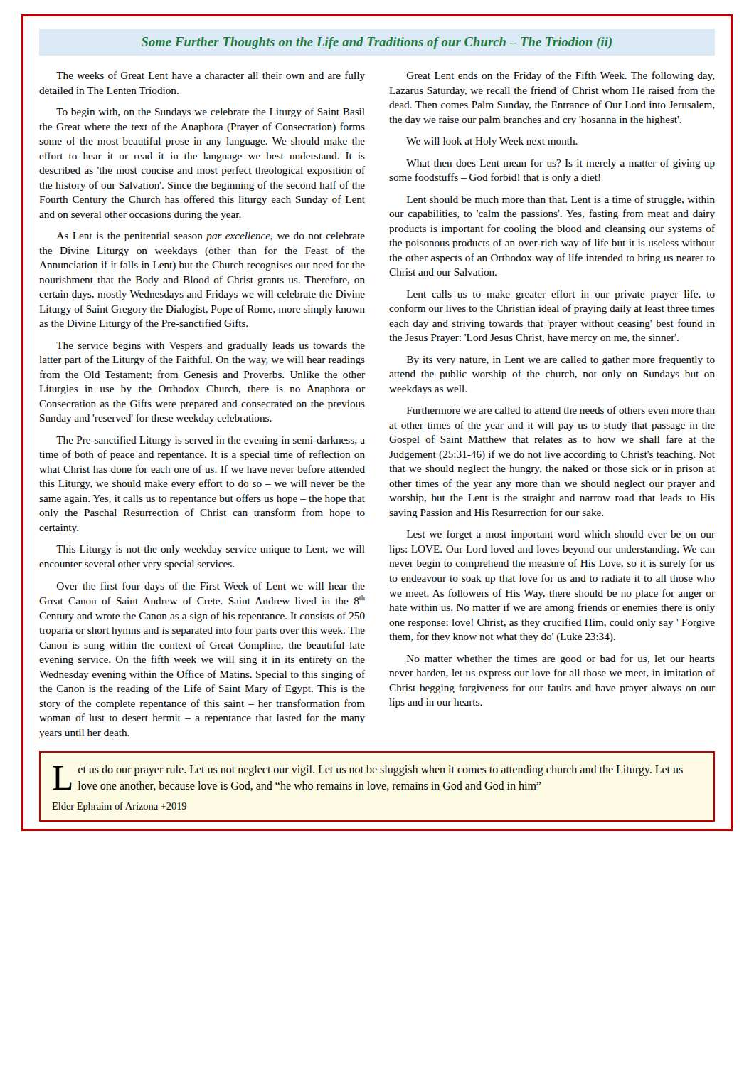Some Further Thoughts on the Life and Traditions of our Church – The Triodion (ii)
The weeks of Great Lent have a character all their own and are fully detailed in The Lenten Triodion.
To begin with, on the Sundays we celebrate the Liturgy of Saint Basil the Great where the text of the Anaphora (Prayer of Consecration) forms some of the most beautiful prose in any language. We should make the effort to hear it or read it in the language we best understand. It is described as 'the most concise and most perfect theological exposition of the history of our Salvation'. Since the beginning of the second half of the Fourth Century the Church has offered this liturgy each Sunday of Lent and on several other occasions during the year.
As Lent is the penitential season par excellence, we do not celebrate the Divine Liturgy on weekdays (other than for the Feast of the Annunciation if it falls in Lent) but the Church recognises our need for the nourishment that the Body and Blood of Christ grants us. Therefore, on certain days, mostly Wednesdays and Fridays we will celebrate the Divine Liturgy of Saint Gregory the Dialogist, Pope of Rome, more simply known as the Divine Liturgy of the Pre-sanctified Gifts.
The service begins with Vespers and gradually leads us towards the latter part of the Liturgy of the Faithful. On the way, we will hear readings from the Old Testament; from Genesis and Proverbs. Unlike the other Liturgies in use by the Orthodox Church, there is no Anaphora or Consecration as the Gifts were prepared and consecrated on the previous Sunday and 'reserved' for these weekday celebrations.
The Pre-sanctified Liturgy is served in the evening in semi-darkness, a time of both of peace and repentance. It is a special time of reflection on what Christ has done for each one of us. If we have never before attended this Liturgy, we should make every effort to do so – we will never be the same again. Yes, it calls us to repentance but offers us hope – the hope that only the Paschal Resurrection of Christ can transform from hope to certainty.
This Liturgy is not the only weekday service unique to Lent, we will encounter several other very special services.
Over the first four days of the First Week of Lent we will hear the Great Canon of Saint Andrew of Crete. Saint Andrew lived in the 8th Century and wrote the Canon as a sign of his repentance. It consists of 250 troparia or short hymns and is separated into four parts over this week. The Canon is sung within the context of Great Compline, the beautiful late evening service. On the fifth week we will sing it in its entirety on the Wednesday evening within the Office of Matins. Special to this singing of the Canon is the reading of the Life of Saint Mary of Egypt. This is the story of the complete repentance of this saint – her transformation from woman of lust to desert hermit – a repentance that lasted for the many years until her death.
Great Lent ends on the Friday of the Fifth Week. The following day, Lazarus Saturday, we recall the friend of Christ whom He raised from the dead. Then comes Palm Sunday, the Entrance of Our Lord into Jerusalem, the day we raise our palm branches and cry 'hosanna in the highest'.
We will look at Holy Week next month.
What then does Lent mean for us? Is it merely a matter of giving up some foodstuffs – God forbid! that is only a diet!
Lent should be much more than that. Lent is a time of struggle, within our capabilities, to 'calm the passions'. Yes, fasting from meat and dairy products is important for cooling the blood and cleansing our systems of the poisonous products of an over-rich way of life but it is useless without the other aspects of an Orthodox way of life intended to bring us nearer to Christ and our Salvation.
Lent calls us to make greater effort in our private prayer life, to conform our lives to the Christian ideal of praying daily at least three times each day and striving towards that 'prayer without ceasing' best found in the Jesus Prayer: 'Lord Jesus Christ, have mercy on me, the sinner'.
By its very nature, in Lent we are called to gather more frequently to attend the public worship of the church, not only on Sundays but on weekdays as well.
Furthermore we are called to attend the needs of others even more than at other times of the year and it will pay us to study that passage in the Gospel of Saint Matthew that relates as to how we shall fare at the Judgement (25:31-46) if we do not live according to Christ's teaching. Not that we should neglect the hungry, the naked or those sick or in prison at other times of the year any more than we should neglect our prayer and worship, but the Lent is the straight and narrow road that leads to His saving Passion and His Resurrection for our sake.
Lest we forget a most important word which should ever be on our lips: LOVE. Our Lord loved and loves beyond our understanding. We can never begin to comprehend the measure of His Love, so it is surely for us to endeavour to soak up that love for us and to radiate it to all those who we meet. As followers of His Way, there should be no place for anger or hate within us. No matter if we are among friends or enemies there is only one response: love! Christ, as they crucified Him, could only say ' Forgive them, for they know not what they do' (Luke 23:34).
No matter whether the times are good or bad for us, let our hearts never harden, let us express our love for all those we meet, in imitation of Christ begging forgiveness for our faults and have prayer always on our lips and in our hearts.
Let us do our prayer rule. Let us not neglect our vigil. Let us not be sluggish when it comes to attending church and the Liturgy. Let us love one another, because love is God, and “he who remains in love, remains in God and God in him” Elder Ephraim of Arizona +2019